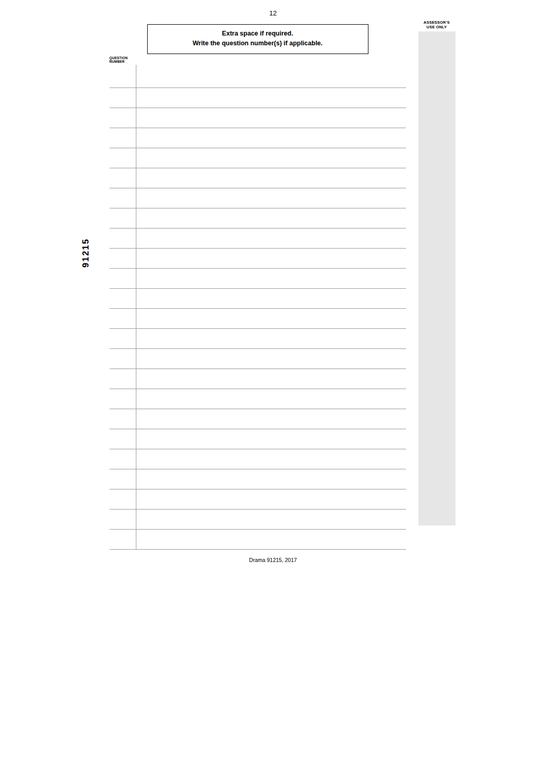12
ASSESSOR’S
USE ONLY
91215
Extra space if required.
Write the question number(s) if applicable.
QUESTION
NUMBER
Drama 91215, 2017